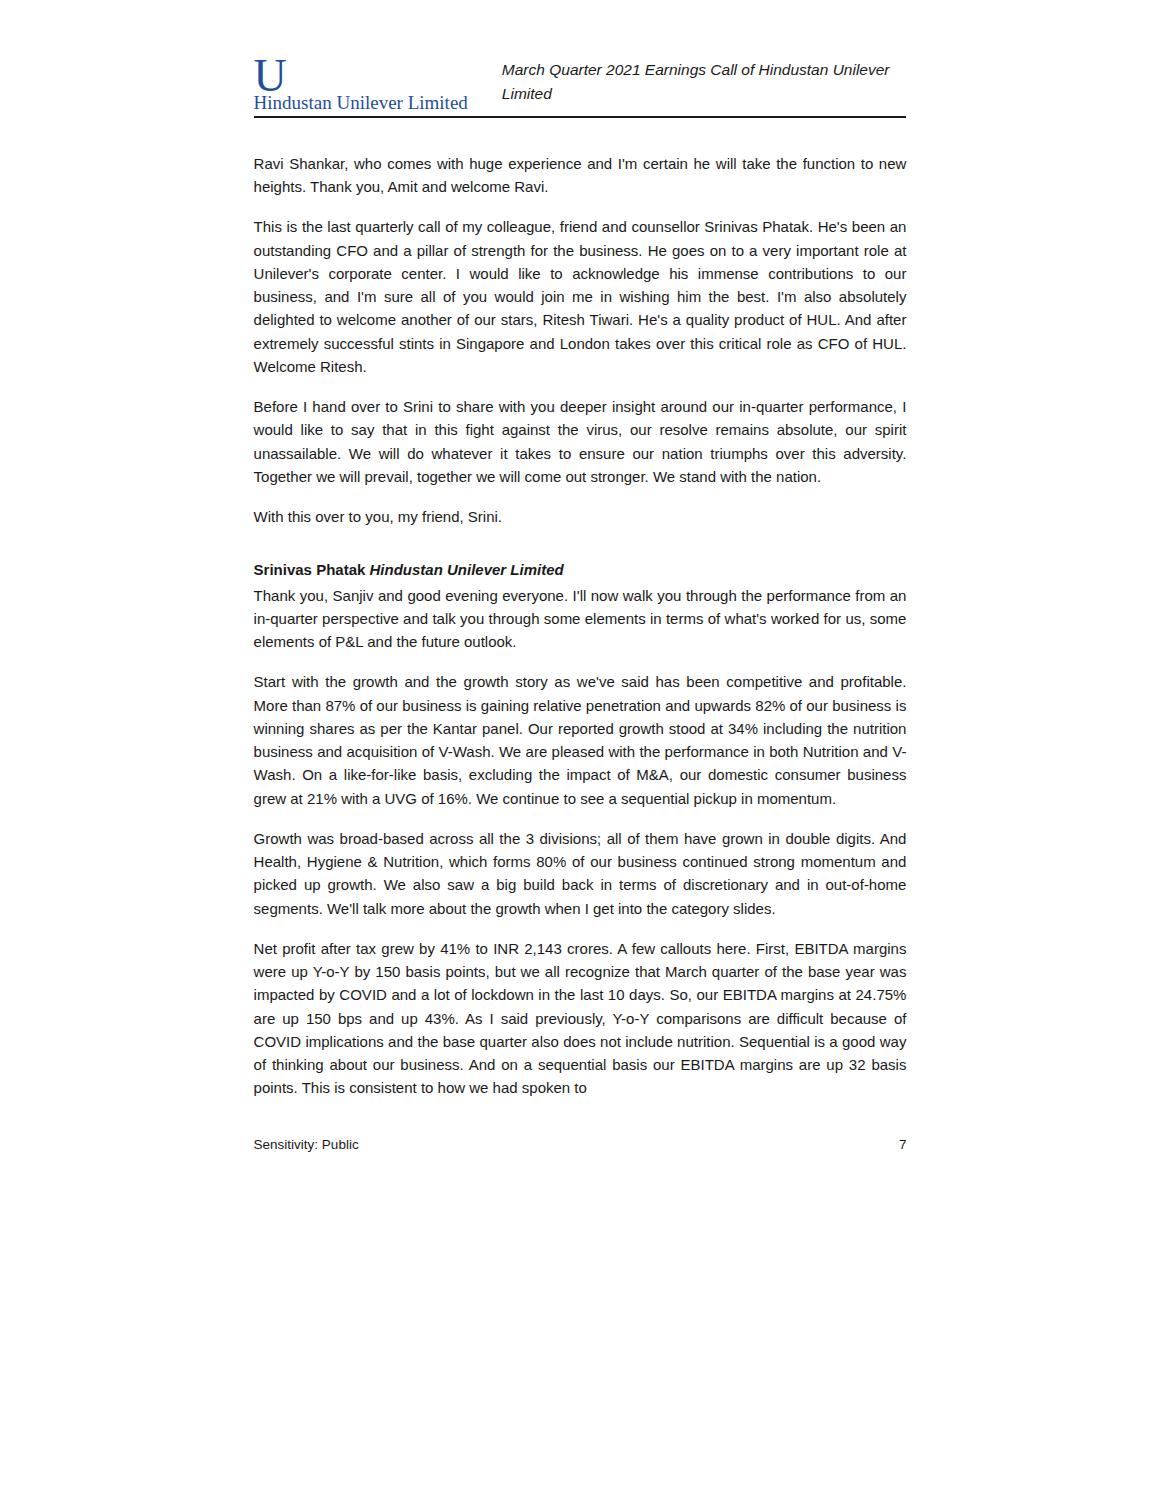U Hindustan Unilever Limited
March Quarter 2021 Earnings Call of Hindustan Unilever Limited
Ravi Shankar, who comes with huge experience and I'm certain he will take the function to new heights. Thank you, Amit and welcome Ravi.
This is the last quarterly call of my colleague, friend and counsellor Srinivas Phatak. He's been an outstanding CFO and a pillar of strength for the business. He goes on to a very important role at Unilever's corporate center. I would like to acknowledge his immense contributions to our business, and I'm sure all of you would join me in wishing him the best. I'm also absolutely delighted to welcome another of our stars, Ritesh Tiwari. He's a quality product of HUL. And after extremely successful stints in Singapore and London takes over this critical role as CFO of HUL. Welcome Ritesh.
Before I hand over to Srini to share with you deeper insight around our in-quarter performance, I would like to say that in this fight against the virus, our resolve remains absolute, our spirit unassailable. We will do whatever it takes to ensure our nation triumphs over this adversity. Together we will prevail, together we will come out stronger. We stand with the nation.
With this over to you, my friend, Srini.
Srinivas Phatak Hindustan Unilever Limited
Thank you, Sanjiv and good evening everyone. I'll now walk you through the performance from an in-quarter perspective and talk you through some elements in terms of what's worked for us, some elements of P&L and the future outlook.
Start with the growth and the growth story as we've said has been competitive and profitable. More than 87% of our business is gaining relative penetration and upwards 82% of our business is winning shares as per the Kantar panel. Our reported growth stood at 34% including the nutrition business and acquisition of V-Wash. We are pleased with the performance in both Nutrition and V-Wash. On a like-for-like basis, excluding the impact of M&A, our domestic consumer business grew at 21% with a UVG of 16%. We continue to see a sequential pickup in momentum.
Growth was broad-based across all the 3 divisions; all of them have grown in double digits. And Health, Hygiene & Nutrition, which forms 80% of our business continued strong momentum and picked up growth. We also saw a big build back in terms of discretionary and in out-of-home segments. We'll talk more about the growth when I get into the category slides.
Net profit after tax grew by 41% to INR 2,143 crores. A few callouts here. First, EBITDA margins were up Y-o-Y by 150 basis points, but we all recognize that March quarter of the base year was impacted by COVID and a lot of lockdown in the last 10 days. So, our EBITDA margins at 24.75% are up 150 bps and up 43%. As I said previously, Y-o-Y comparisons are difficult because of COVID implications and the base quarter also does not include nutrition. Sequential is a good way of thinking about our business. And on a sequential basis our EBITDA margins are up 32 basis points. This is consistent to how we had spoken to
Sensitivity: Public
7